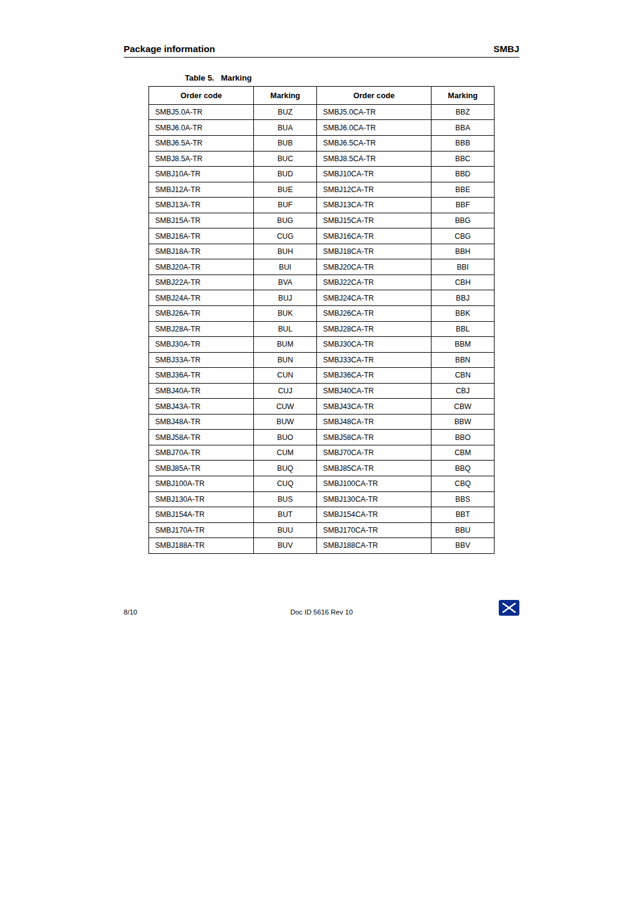Package information
SMBJ
Table 5. Marking
| Order code | Marking | Order code | Marking |
| --- | --- | --- | --- |
| SMBJ5.0A-TR | BUZ | SMBJ5.0CA-TR | BBZ |
| SMBJ6.0A-TR | BUA | SMBJ6.0CA-TR | BBA |
| SMBJ6.5A-TR | BUB | SMBJ6.5CA-TR | BBB |
| SMBJ8.5A-TR | BUC | SMBJ8.5CA-TR | BBC |
| SMBJ10A-TR | BUD | SMBJ10CA-TR | BBD |
| SMBJ12A-TR | BUE | SMBJ12CA-TR | BBE |
| SMBJ13A-TR | BUF | SMBJ13CA-TR | BBF |
| SMBJ15A-TR | BUG | SMBJ15CA-TR | BBG |
| SMBJ16A-TR | CUG | SMBJ16CA-TR | CBG |
| SMBJ18A-TR | BUH | SMBJ18CA-TR | BBH |
| SMBJ20A-TR | BUI | SMBJ20CA-TR | BBI |
| SMBJ22A-TR | BVA | SMBJ22CA-TR | CBH |
| SMBJ24A-TR | BUJ | SMBJ24CA-TR | BBJ |
| SMBJ26A-TR | BUK | SMBJ26CA-TR | BBK |
| SMBJ28A-TR | BUL | SMBJ28CA-TR | BBL |
| SMBJ30A-TR | BUM | SMBJ30CA-TR | BBM |
| SMBJ33A-TR | BUN | SMBJ33CA-TR | BBN |
| SMBJ36A-TR | CUN | SMBJ36CA-TR | CBN |
| SMBJ40A-TR | CUJ | SMBJ40CA-TR | CBJ |
| SMBJ43A-TR | CUW | SMBJ43CA-TR | CBW |
| SMBJ48A-TR | BUW | SMBJ48CA-TR | BBW |
| SMBJ58A-TR | BUO | SMBJ58CA-TR | BBO |
| SMBJ70A-TR | CUM | SMBJ70CA-TR | CBM |
| SMBJ85A-TR | BUQ | SMBJ85CA-TR | BBQ |
| SMBJ100A-TR | CUQ | SMBJ100CA-TR | CBQ |
| SMBJ130A-TR | BUS | SMBJ130CA-TR | BBS |
| SMBJ154A-TR | BUT | SMBJ154CA-TR | BBT |
| SMBJ170A-TR | BUU | SMBJ170CA-TR | BBU |
| SMBJ188A-TR | BUV | SMBJ188CA-TR | BBV |
8/10
Doc ID 5616 Rev 10